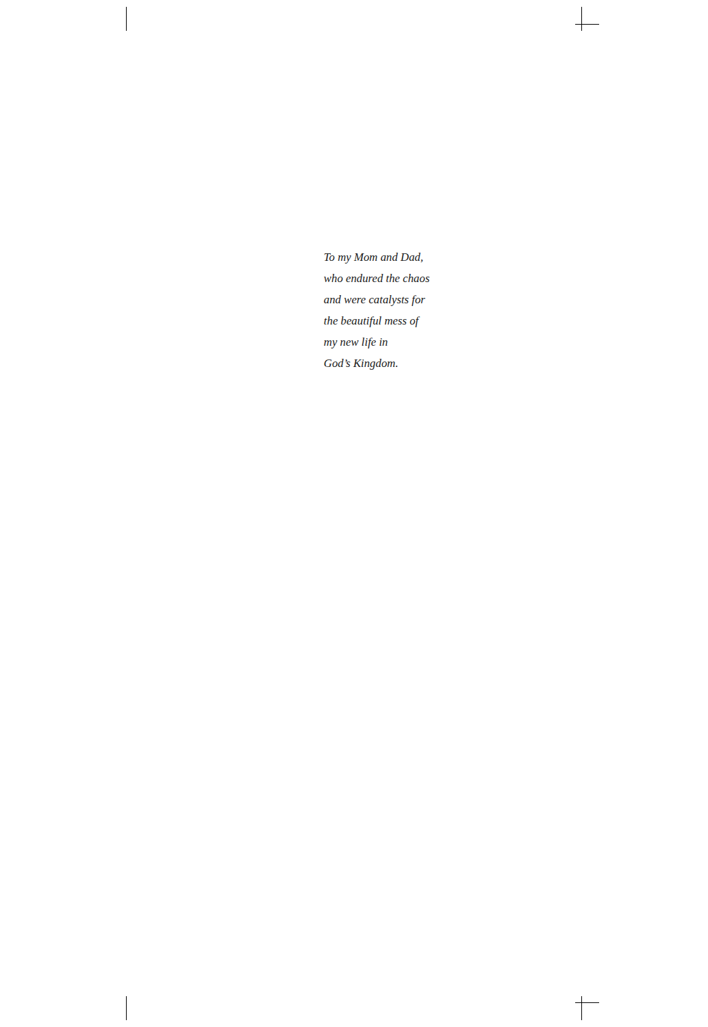To my Mom and Dad,
who endured the chaos
and were catalysts for
the beautiful mess of
my new life in
God’s Kingdom.